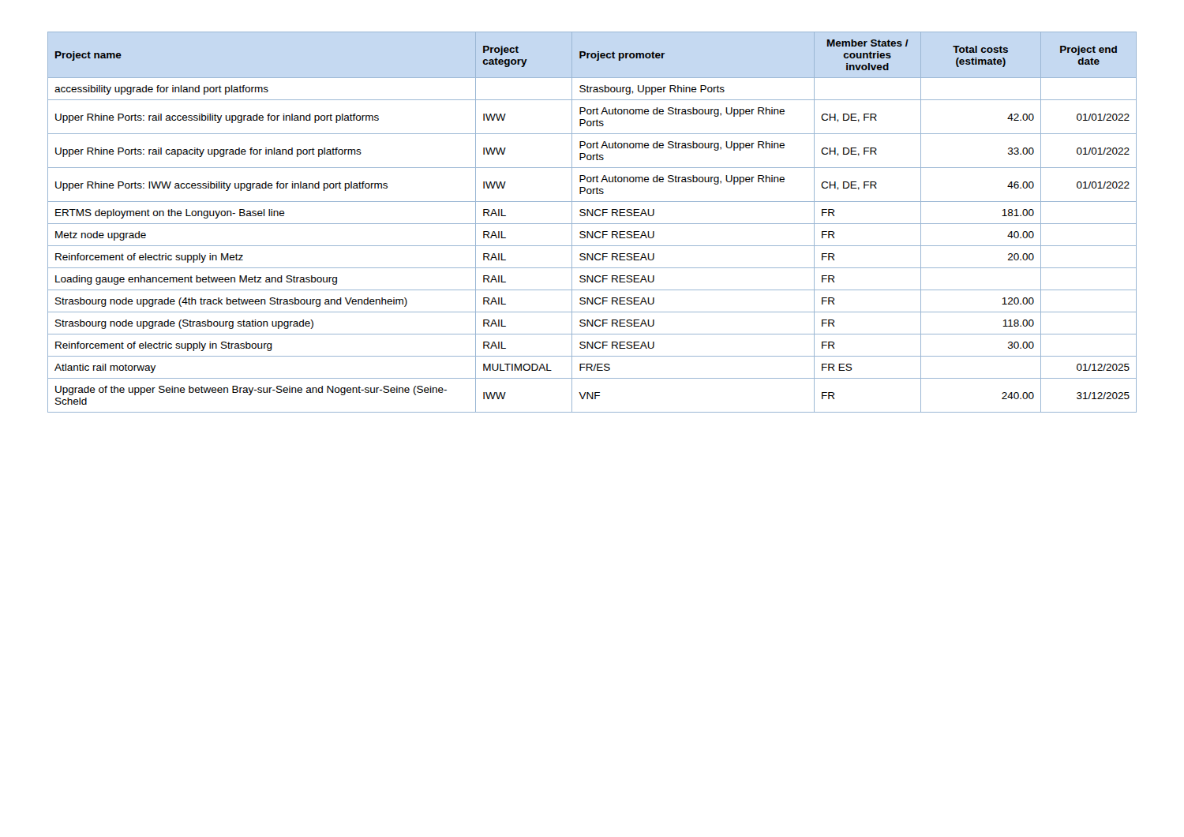| Project name | Project category | Project promoter | Member States / countries involved | Total costs (estimate) | Project end date |
| --- | --- | --- | --- | --- | --- |
| accessibility upgrade for inland port platforms | | Strasbourg, Upper Rhine Ports | | | |
| Upper Rhine Ports: rail accessibility upgrade for inland port platforms | IWW | Port Autonome de Strasbourg, Upper Rhine Ports | CH, DE, FR | 42.00 | 01/01/2022 |
| Upper Rhine Ports: rail capacity upgrade for inland port platforms | IWW | Port Autonome de Strasbourg, Upper Rhine Ports | CH, DE, FR | 33.00 | 01/01/2022 |
| Upper Rhine Ports: IWW accessibility upgrade for inland port platforms | IWW | Port Autonome de Strasbourg, Upper Rhine Ports | CH, DE, FR | 46.00 | 01/01/2022 |
| ERTMS deployment on the Longuyon- Basel line | RAIL | SNCF RESEAU | FR | 181.00 | |
| Metz node upgrade | RAIL | SNCF RESEAU | FR | 40.00 | |
| Reinforcement of electric supply in Metz | RAIL | SNCF RESEAU | FR | 20.00 | |
| Loading gauge enhancement between Metz and Strasbourg | RAIL | SNCF RESEAU | FR | | |
| Strasbourg node upgrade (4th track between Strasbourg and Vendenheim) | RAIL | SNCF RESEAU | FR | 120.00 | |
| Strasbourg node upgrade (Strasbourg station upgrade) | RAIL | SNCF RESEAU | FR | 118.00 | |
| Reinforcement of electric supply in Strasbourg | RAIL | SNCF RESEAU | FR | 30.00 | |
| Atlantic rail motorway | MULTIMODAL | FR/ES | FR ES | | 01/12/2025 |
| Upgrade of the upper Seine between Bray-sur-Seine and Nogent-sur-Seine (Seine-Scheld | IWW | VNF | FR | 240.00 | 31/12/2025 |